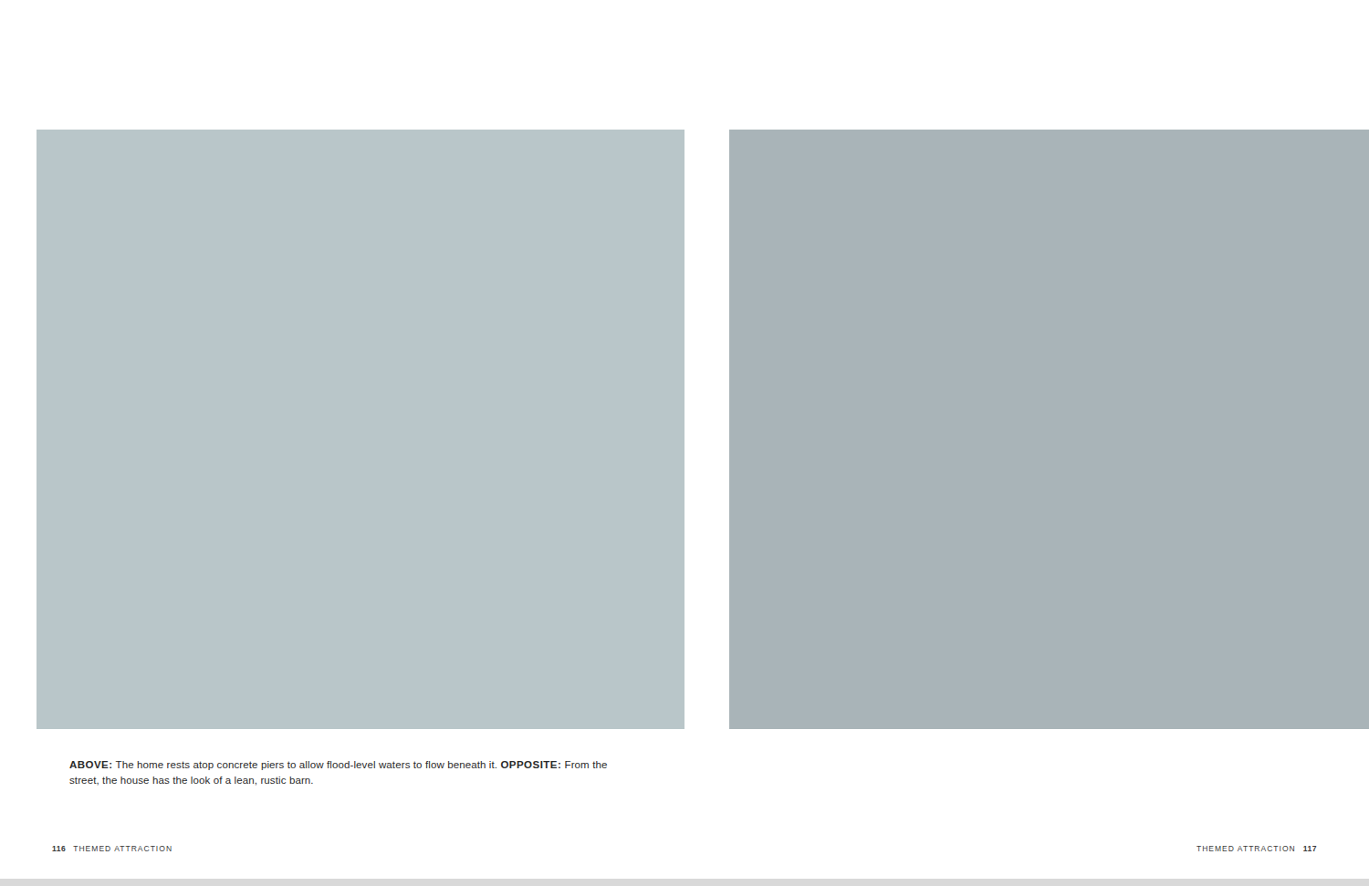ABOVE: The home rests atop concrete piers to allow flood-level waters to flow beneath it. OPPOSITE: From the street, the house has the look of a lean, rustic barn.
116 Themed Attraction
Themed Attraction117